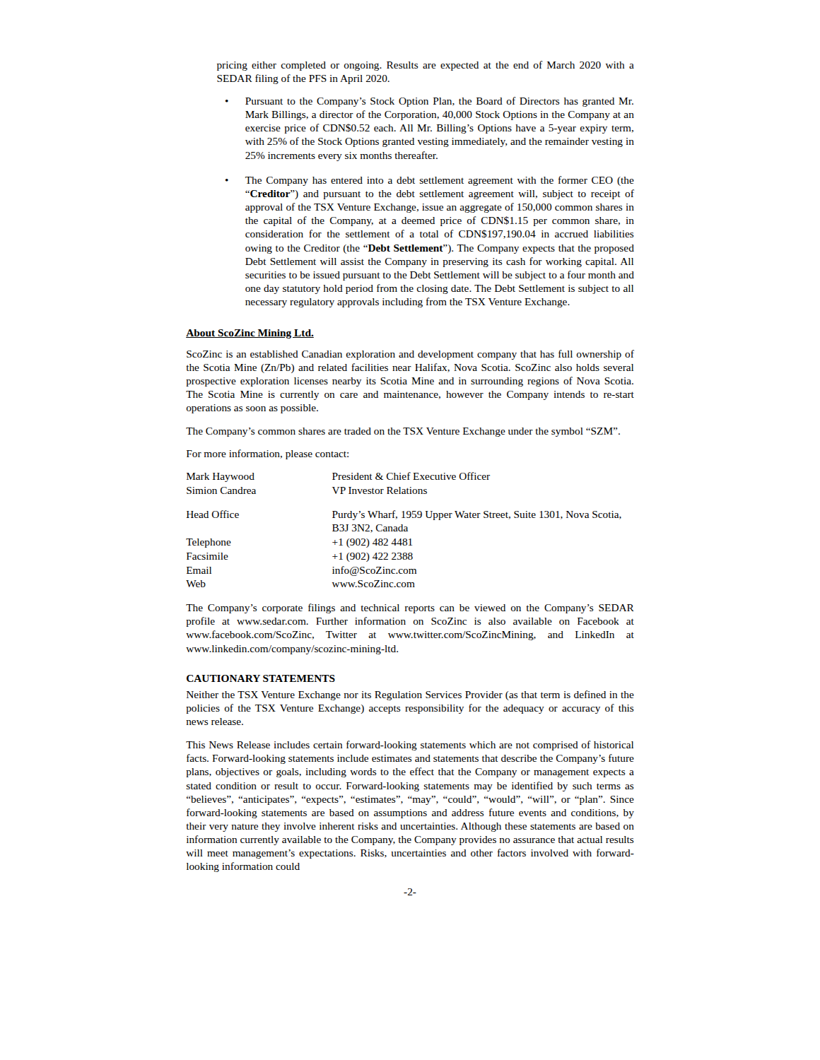pricing either completed or ongoing. Results are expected at the end of March 2020 with a SEDAR filing of the PFS in April 2020.
Pursuant to the Company’s Stock Option Plan, the Board of Directors has granted Mr. Mark Billings, a director of the Corporation, 40,000 Stock Options in the Company at an exercise price of CDN$0.52 each. All Mr. Billing’s Options have a 5-year expiry term, with 25% of the Stock Options granted vesting immediately, and the remainder vesting in 25% increments every six months thereafter.
The Company has entered into a debt settlement agreement with the former CEO (the “Creditor”) and pursuant to the debt settlement agreement will, subject to receipt of approval of the TSX Venture Exchange, issue an aggregate of 150,000 common shares in the capital of the Company, at a deemed price of CDN$1.15 per common share, in consideration for the settlement of a total of CDN$197,190.04 in accrued liabilities owing to the Creditor (the “Debt Settlement”). The Company expects that the proposed Debt Settlement will assist the Company in preserving its cash for working capital. All securities to be issued pursuant to the Debt Settlement will be subject to a four month and one day statutory hold period from the closing date. The Debt Settlement is subject to all necessary regulatory approvals including from the TSX Venture Exchange.
About ScoZinc Mining Ltd.
ScoZinc is an established Canadian exploration and development company that has full ownership of the Scotia Mine (Zn/Pb) and related facilities near Halifax, Nova Scotia. ScoZinc also holds several prospective exploration licenses nearby its Scotia Mine and in surrounding regions of Nova Scotia. The Scotia Mine is currently on care and maintenance, however the Company intends to re-start operations as soon as possible.
The Company’s common shares are traded on the TSX Venture Exchange under the symbol “SZM”.
For more information, please contact:
| Mark Haywood | President & Chief Executive Officer |
| Simion Candrea | VP Investor Relations |
| Head Office | Purdy’s Wharf, 1959 Upper Water Street, Suite 1301, Nova Scotia, B3J 3N2, Canada |
| Telephone | +1 (902) 482 4481 |
| Facsimile | +1 (902) 422 2388 |
| Email | info@ScoZinc.com |
| Web | www.ScoZinc.com |
The Company’s corporate filings and technical reports can be viewed on the Company’s SEDAR profile at www.sedar.com. Further information on ScoZinc is also available on Facebook at www.facebook.com/ScoZinc, Twitter at www.twitter.com/ScoZincMining, and LinkedIn at www.linkedin.com/company/scozinc-mining-ltd.
CAUTIONARY STATEMENTS
Neither the TSX Venture Exchange nor its Regulation Services Provider (as that term is defined in the policies of the TSX Venture Exchange) accepts responsibility for the adequacy or accuracy of this news release.
This News Release includes certain forward-looking statements which are not comprised of historical facts. Forward-looking statements include estimates and statements that describe the Company’s future plans, objectives or goals, including words to the effect that the Company or management expects a stated condition or result to occur. Forward-looking statements may be identified by such terms as “believes”, “anticipates”, “expects”, “estimates”, “may”, “could”, “would”, “will”, or “plan”. Since forward-looking statements are based on assumptions and address future events and conditions, by their very nature they involve inherent risks and uncertainties. Although these statements are based on information currently available to the Company, the Company provides no assurance that actual results will meet management’s expectations. Risks, uncertainties and other factors involved with forward-looking information could
-2-